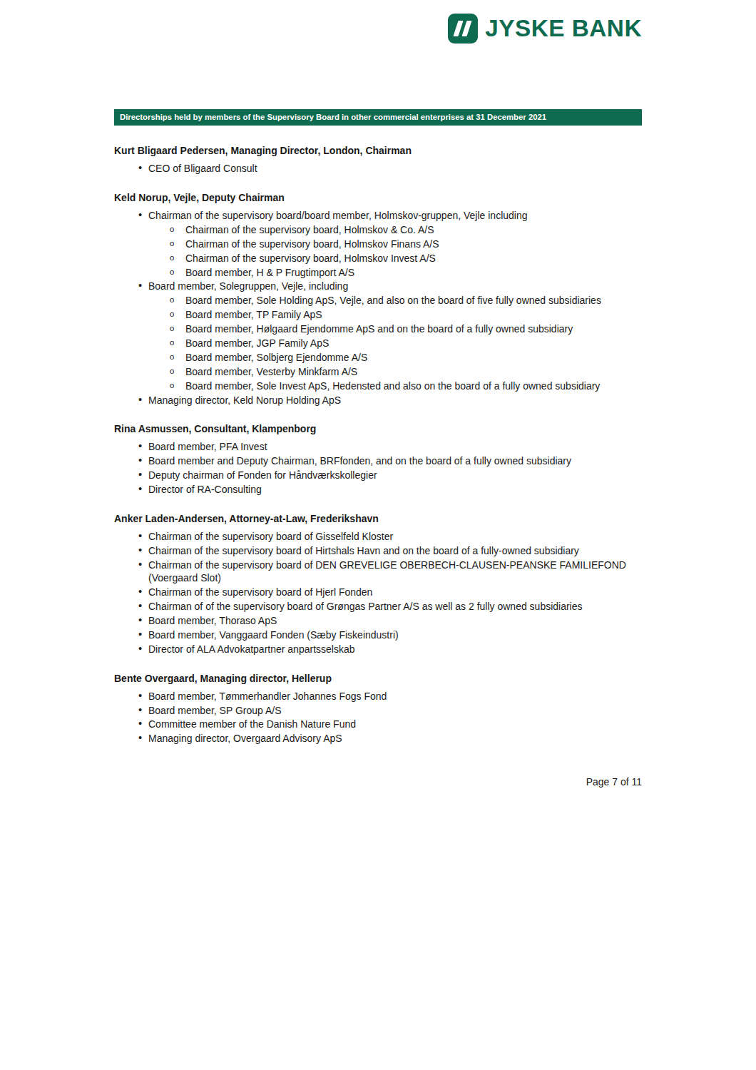JYSKE BANK
Directorships held by members of the Supervisory Board in other commercial enterprises at 31 December 2021
Kurt Bligaard Pedersen, Managing Director, London, Chairman
CEO of Bligaard Consult
Keld Norup, Vejle, Deputy Chairman
Chairman of the supervisory board/board member, Holmskov-gruppen, Vejle including
Chairman of the supervisory board, Holmskov & Co. A/S
Chairman of the supervisory board, Holmskov Finans A/S
Chairman of the supervisory board, Holmskov Invest A/S
Board member, H & P Frugtimport A/S
Board member, Solegruppen, Vejle, including
Board member, Sole Holding ApS, Vejle, and also on the board of five fully owned subsidiaries
Board member, TP Family ApS
Board member, Hølgaard Ejendomme ApS and on the board of a fully owned subsidiary
Board member, JGP Family ApS
Board member, Solbjerg Ejendomme A/S
Board member, Vesterby Minkfarm A/S
Board member, Sole Invest ApS, Hedensted and also on the board of a fully owned subsidiary
Managing director, Keld Norup Holding ApS
Rina Asmussen, Consultant, Klampenborg
Board member, PFA Invest
Board member and Deputy Chairman, BRFfonden, and on the board of a fully owned subsidiary
Deputy chairman of Fonden for Håndværkskollegier
Director of RA-Consulting
Anker Laden-Andersen, Attorney-at-Law, Frederikshavn
Chairman of the supervisory board of Gisselfeld Kloster
Chairman of the supervisory board of Hirtshals Havn and on the board of a fully-owned subsidiary
Chairman of the supervisory board of DEN GREVELIGE OBERBECH-CLAUSEN-PEANSKE FAMILIEFOND (Voergaard Slot)
Chairman of the supervisory board of Hjerl Fonden
Chairman of of the supervisory board of Grøngas Partner A/S as well as 2 fully owned subsidiaries
Board member, Thoraso ApS
Board member, Vanggaard Fonden (Sæby Fiskeindustri)
Director of ALA Advokatpartner anpartsselskab
Bente Overgaard, Managing director, Hellerup
Board member, Tømmerhandler Johannes Fogs Fond
Board member, SP Group A/S
Committee member of the Danish Nature Fund
Managing director, Overgaard Advisory ApS
Page 7 of 11